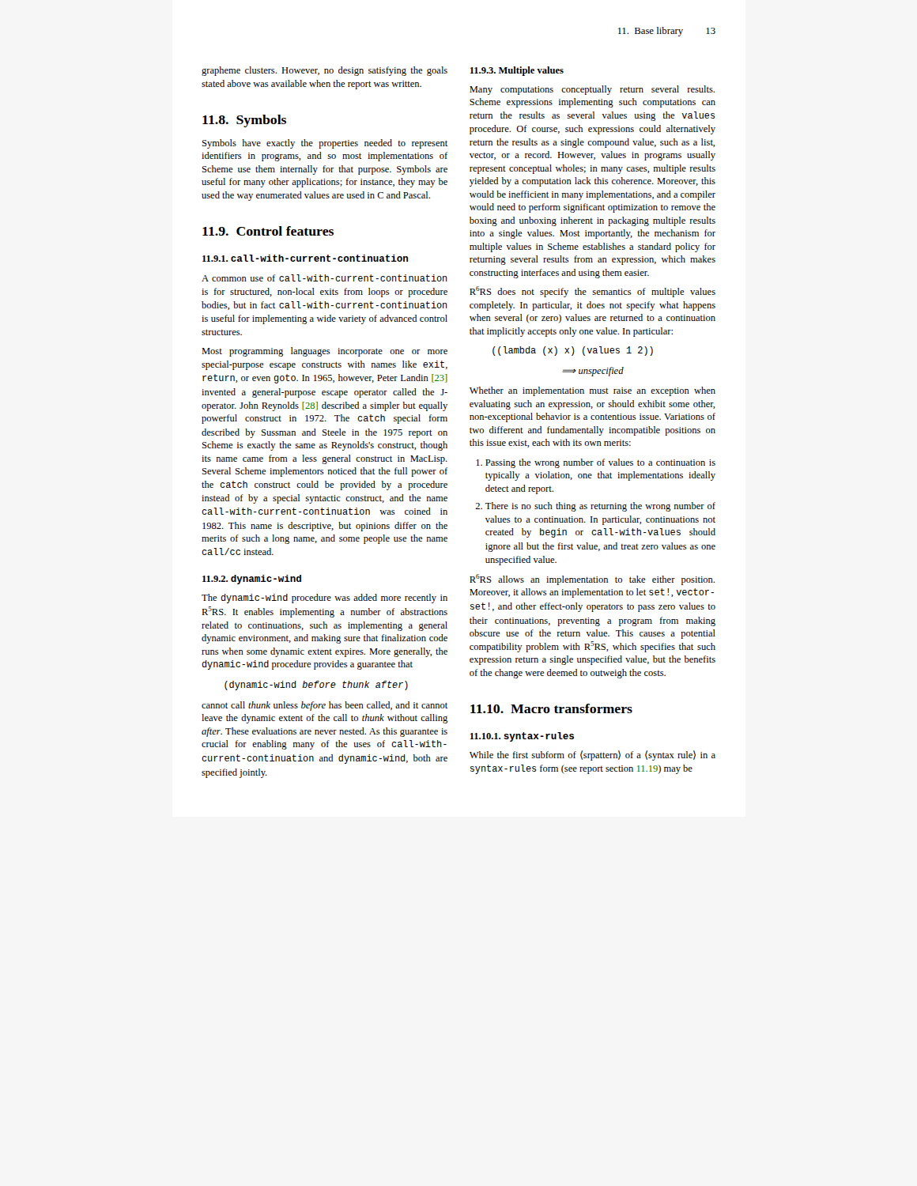11. Base library13
grapheme clusters. However, no design satisfying the goals stated above was available when the report was written.
11.8. Symbols
Symbols have exactly the properties needed to represent identifiers in programs, and so most implementations of Scheme use them internally for that purpose. Symbols are useful for many other applications; for instance, they may be used the way enumerated values are used in C and Pascal.
11.9. Control features
11.9.1. call-with-current-continuation
A common use of call-with-current-continuation is for structured, non-local exits from loops or procedure bodies, but in fact call-with-current-continuation is useful for implementing a wide variety of advanced control structures.
Most programming languages incorporate one or more special-purpose escape constructs with names like exit, return, or even goto. In 1965, however, Peter Landin [23] invented a general-purpose escape operator called the J-operator. John Reynolds [28] described a simpler but equally powerful construct in 1972. The catch special form described by Sussman and Steele in the 1975 report on Scheme is exactly the same as Reynolds's construct, though its name came from a less general construct in MacLisp. Several Scheme implementors noticed that the full power of the catch construct could be provided by a procedure instead of by a special syntactic construct, and the name call-with-current-continuation was coined in 1982. This name is descriptive, but opinions differ on the merits of such a long name, and some people use the name call/cc instead.
11.9.2. dynamic-wind
The dynamic-wind procedure was added more recently in R5RS. It enables implementing a number of abstractions related to continuations, such as implementing a general dynamic environment, and making sure that finalization code runs when some dynamic extent expires. More generally, the dynamic-wind procedure provides a guarantee that
(dynamic-wind before thunk after)
cannot call thunk unless before has been called, and it cannot leave the dynamic extent of the call to thunk without calling after. These evaluations are never nested. As this guarantee is crucial for enabling many of the uses of call-with-current-continuation and dynamic-wind, both are specified jointly.
11.9.3. Multiple values
Many computations conceptually return several results. Scheme expressions implementing such computations can return the results as several values using the values procedure. Of course, such expressions could alternatively return the results as a single compound value, such as a list, vector, or a record. However, values in programs usually represent conceptual wholes; in many cases, multiple results yielded by a computation lack this coherence. Moreover, this would be inefficient in many implementations, and a compiler would need to perform significant optimization to remove the boxing and unboxing inherent in packaging multiple results into a single values. Most importantly, the mechanism for multiple values in Scheme establishes a standard policy for returning several results from an expression, which makes constructing interfaces and using them easier.
R6RS does not specify the semantics of multiple values completely. In particular, it does not specify what happens when several (or zero) values are returned to a continuation that implicitly accepts only one value. In particular:
((lambda (x) x) (values 1 2))
⟹ unspecified
Whether an implementation must raise an exception when evaluating such an expression, or should exhibit some other, non-exceptional behavior is a contentious issue. Variations of two different and fundamentally incompatible positions on this issue exist, each with its own merits:
Passing the wrong number of values to a continuation is typically a violation, one that implementations ideally detect and report.
There is no such thing as returning the wrong number of values to a continuation. In particular, continuations not created by begin or call-with-values should ignore all but the first value, and treat zero values as one unspecified value.
R6RS allows an implementation to take either position. Moreover, it allows an implementation to let set!, vector-set!, and other effect-only operators to pass zero values to their continuations, preventing a program from making obscure use of the return value. This causes a potential compatibility problem with R5RS, which specifies that such expression return a single unspecified value, but the benefits of the change were deemed to outweigh the costs.
11.10. Macro transformers
11.10.1. syntax-rules
While the first subform of ⟨srpattern⟩ of a ⟨syntax rule⟩ in a syntax-rules form (see report section 11.19) may be